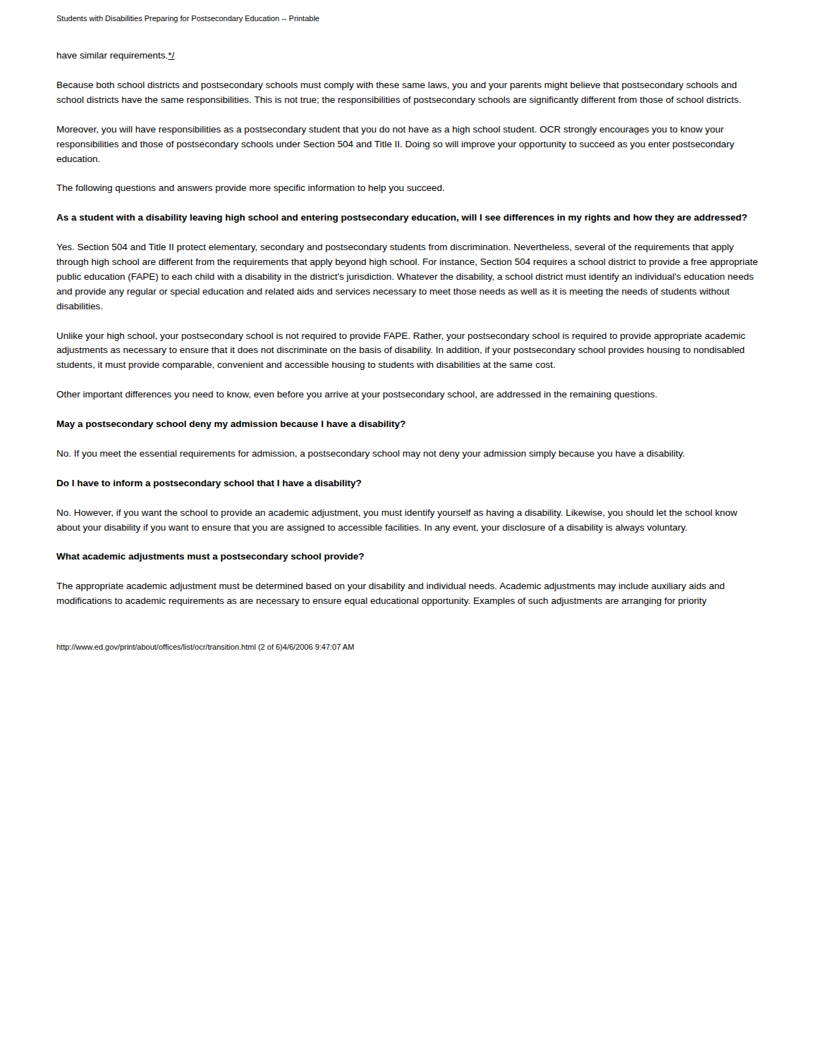Students with Disabilities Preparing for Postsecondary Education -- Printable
have similar requirements.*/
Because both school districts and postsecondary schools must comply with these same laws, you and your parents might believe that postsecondary schools and school districts have the same responsibilities. This is not true; the responsibilities of postsecondary schools are significantly different from those of school districts.
Moreover, you will have responsibilities as a postsecondary student that you do not have as a high school student. OCR strongly encourages you to know your responsibilities and those of postsecondary schools under Section 504 and Title II. Doing so will improve your opportunity to succeed as you enter postsecondary education.
The following questions and answers provide more specific information to help you succeed.
As a student with a disability leaving high school and entering postsecondary education, will I see differences in my rights and how they are addressed?
Yes. Section 504 and Title II protect elementary, secondary and postsecondary students from discrimination. Nevertheless, several of the requirements that apply through high school are different from the requirements that apply beyond high school. For instance, Section 504 requires a school district to provide a free appropriate public education (FAPE) to each child with a disability in the district's jurisdiction. Whatever the disability, a school district must identify an individual's education needs and provide any regular or special education and related aids and services necessary to meet those needs as well as it is meeting the needs of students without disabilities.
Unlike your high school, your postsecondary school is not required to provide FAPE. Rather, your postsecondary school is required to provide appropriate academic adjustments as necessary to ensure that it does not discriminate on the basis of disability. In addition, if your postsecondary school provides housing to nondisabled students, it must provide comparable, convenient and accessible housing to students with disabilities at the same cost.
Other important differences you need to know, even before you arrive at your postsecondary school, are addressed in the remaining questions.
May a postsecondary school deny my admission because I have a disability?
No. If you meet the essential requirements for admission, a postsecondary school may not deny your admission simply because you have a disability.
Do I have to inform a postsecondary school that I have a disability?
No. However, if you want the school to provide an academic adjustment, you must identify yourself as having a disability. Likewise, you should let the school know about your disability if you want to ensure that you are assigned to accessible facilities. In any event, your disclosure of a disability is always voluntary.
What academic adjustments must a postsecondary school provide?
The appropriate academic adjustment must be determined based on your disability and individual needs. Academic adjustments may include auxiliary aids and modifications to academic requirements as are necessary to ensure equal educational opportunity. Examples of such adjustments are arranging for priority
http://www.ed.gov/print/about/offices/list/ocr/transition.html (2 of 6)4/6/2006 9:47:07 AM